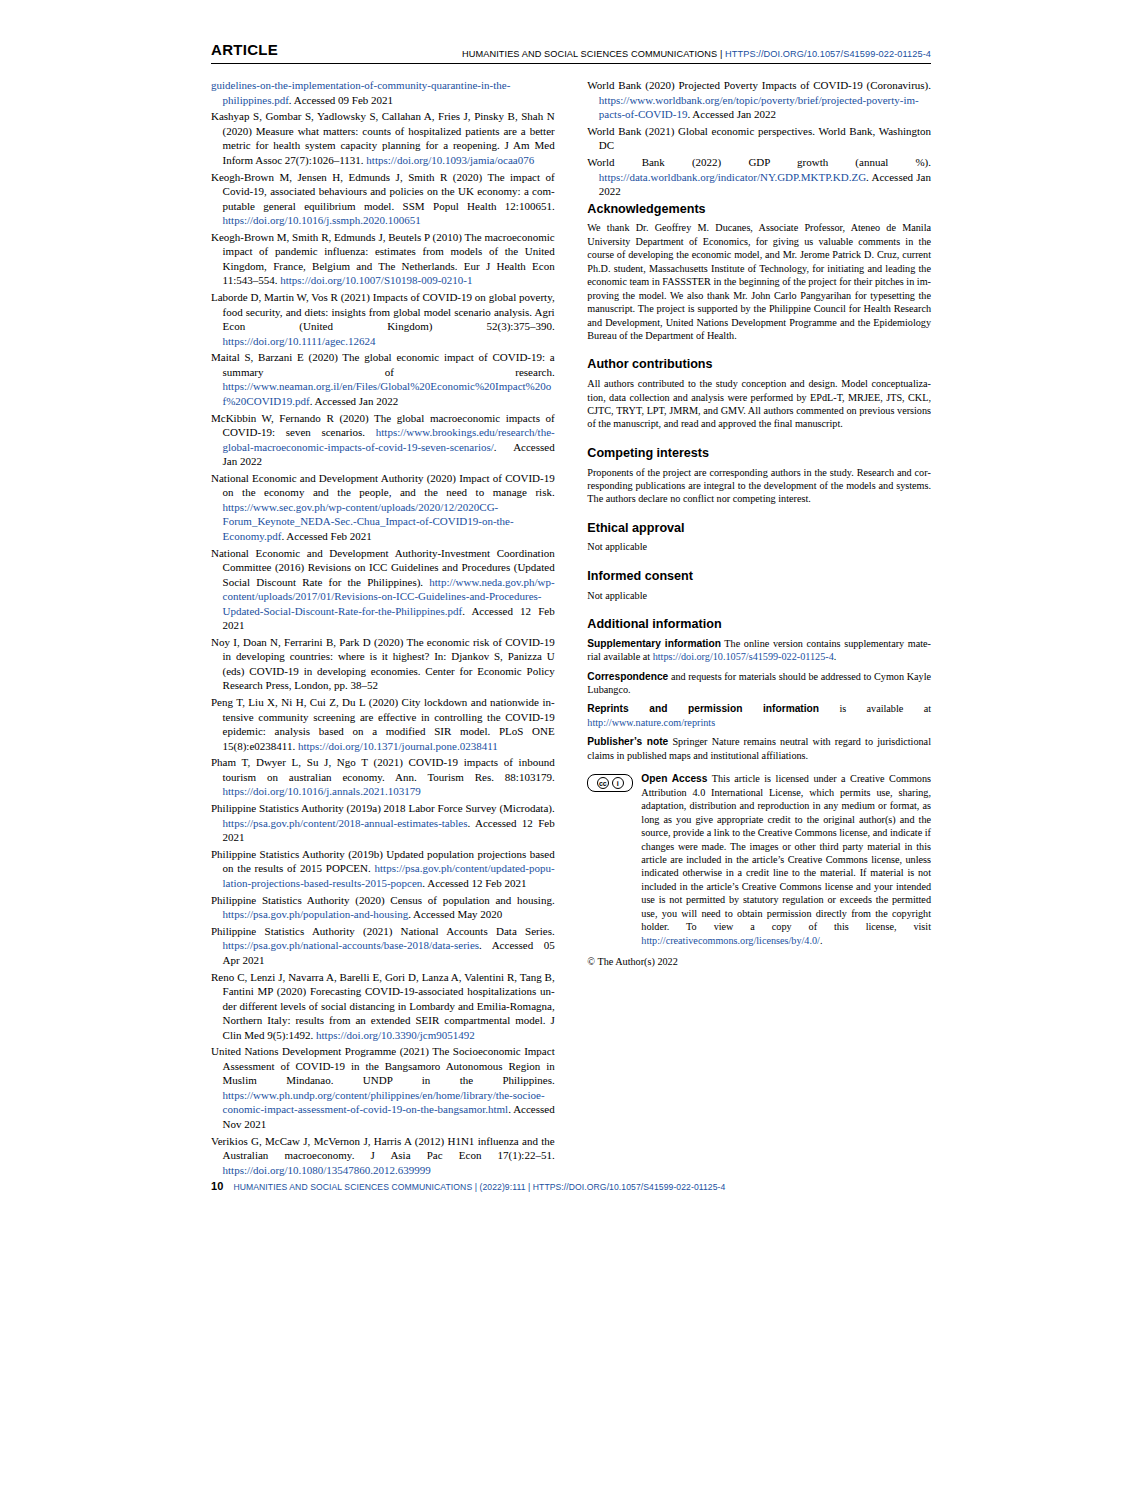ARTICLE
HUMANITIES AND SOCIAL SCIENCES COMMUNICATIONS | https://doi.org/10.1057/s41599-022-01125-4
guidelines-on-the-implementation-of-community-quarantine-in-the-philippines.pdf. Accessed 09 Feb 2021
Kashyap S, Gombar S, Yadlowsky S, Callahan A, Fries J, Pinsky B, Shah N (2020) Measure what matters: counts of hospitalized patients are a better metric for health system capacity planning for a reopening. J Am Med Inform Assoc 27(7):1026–1131. https://doi.org/10.1093/jamia/ocaa076
Keogh-Brown M, Jensen H, Edmunds J, Smith R (2020) The impact of Covid-19, associated behaviours and policies on the UK economy: a computable general equilibrium model. SSM Popul Health 12:100651. https://doi.org/10.1016/j.ssmph.2020.100651
Keogh-Brown M, Smith R, Edmunds J, Beutels P (2010) The macroeconomic impact of pandemic influenza: estimates from models of the United Kingdom, France, Belgium and The Netherlands. Eur J Health Econ 11:543–554. https://doi.org/10.1007/S10198-009-0210-1
Laborde D, Martin W, Vos R (2021) Impacts of COVID-19 on global poverty, food security, and diets: insights from global model scenario analysis. Agri Econ (United Kingdom) 52(3):375–390. https://doi.org/10.1111/agec.12624
Maital S, Barzani E (2020) The global economic impact of COVID-19: a summary of research. https://www.neaman.org.il/en/Files/Global%20Economic%20Impact%20of%20COVID19.pdf. Accessed Jan 2022
McKibbin W, Fernando R (2020) The global macroeconomic impacts of COVID-19: seven scenarios. https://www.brookings.edu/research/the-global-macroeconomic-impacts-of-covid-19-seven-scenarios/. Accessed Jan 2022
National Economic and Development Authority (2020) Impact of COVID-19 on the economy and the people, and the need to manage risk. https://www.sec.gov.ph/wp-content/uploads/2020/12/2020CG-Forum_Keynote_NEDA-Sec.-Chua_Impact-of-COVID19-on-the-Economy.pdf. Accessed Feb 2021
National Economic and Development Authority-Investment Coordination Committee (2016) Revisions on ICC Guidelines and Procedures (Updated Social Discount Rate for the Philippines). http://www.neda.gov.ph/wp-content/uploads/2017/01/Revisions-on-ICC-Guidelines-and-Procedures-Updated-Social-Discount-Rate-for-the-Philippines.pdf. Accessed 12 Feb 2021
Noy I, Doan N, Ferrarini B, Park D (2020) The economic risk of COVID-19 in developing countries: where is it highest? In: Djankov S, Panizza U (eds) COVID-19 in developing economies. Center for Economic Policy Research Press, London, pp. 38–52
Peng T, Liu X, Ni H, Cui Z, Du L (2020) City lockdown and nationwide intensive community screening are effective in controlling the COVID-19 epidemic: analysis based on a modified SIR model. PLoS ONE 15(8):e0238411. https://doi.org/10.1371/journal.pone.0238411
Pham T, Dwyer L, Su J, Ngo T (2021) COVID-19 impacts of inbound tourism on australian economy. Ann. Tourism Res. 88:103179. https://doi.org/10.1016/j.annals.2021.103179
Philippine Statistics Authority (2019a) 2018 Labor Force Survey (Microdata). https://psa.gov.ph/content/2018-annual-estimates-tables. Accessed 12 Feb 2021
Philippine Statistics Authority (2019b) Updated population projections based on the results of 2015 POPCEN. https://psa.gov.ph/content/updated-population-projections-based-results-2015-popcen. Accessed 12 Feb 2021
Philippine Statistics Authority (2020) Census of population and housing. https://psa.gov.ph/population-and-housing. Accessed May 2020
Philippine Statistics Authority (2021) National Accounts Data Series. https://psa.gov.ph/national-accounts/base-2018/data-series. Accessed 05 Apr 2021
Reno C, Lenzi J, Navarra A, Barelli E, Gori D, Lanza A, Valentini R, Tang B, Fantini MP (2020) Forecasting COVID-19-associated hospitalizations under different levels of social distancing in Lombardy and Emilia-Romagna, Northern Italy: results from an extended SEIR compartmental model. J Clin Med 9(5):1492. https://doi.org/10.3390/jcm9051492
United Nations Development Programme (2021) The Socioeconomic Impact Assessment of COVID-19 in the Bangsamoro Autonomous Region in Muslim Mindanao. UNDP in the Philippines. https://www.ph.undp.org/content/philippines/en/home/library/the-socioeconomic-impact-assessment-of-covid-19-on-the-bangsamor.html. Accessed Nov 2021
Verikios G, McCaw J, McVernon J, Harris A (2012) H1N1 influenza and the Australian macroeconomy. J Asia Pac Econ 17(1):22–51. https://doi.org/10.1080/13547860.2012.639999
World Bank (2020) Projected Poverty Impacts of COVID-19 (Coronavirus). https://www.worldbank.org/en/topic/poverty/brief/projected-poverty-impacts-of-COVID-19. Accessed Jan 2022
World Bank (2021) Global economic perspectives. World Bank, Washington DC
World Bank (2022) GDP growth (annual %). https://data.worldbank.org/indicator/NY.GDP.MKTP.KD.ZG. Accessed Jan 2022
Acknowledgements
We thank Dr. Geoffrey M. Ducanes, Associate Professor, Ateneo de Manila University Department of Economics, for giving us valuable comments in the course of developing the economic model, and Mr. Jerome Patrick D. Cruz, current Ph.D. student, Massachusetts Institute of Technology, for initiating and leading the economic team in FASSSTER in the beginning of the project for their pitches in improving the model. We also thank Mr. John Carlo Pangyarihan for typesetting the manuscript. The project is supported by the Philippine Council for Health Research and Development, United Nations Development Programme and the Epidemiology Bureau of the Department of Health.
Author contributions
All authors contributed to the study conception and design. Model conceptualization, data collection and analysis were performed by EPdL-T, MRJEE, JTS, CKL, CJTC, TRYT, LPT, JMRM, and GMV. All authors commented on previous versions of the manuscript, and read and approved the final manuscript.
Competing interests
Proponents of the project are corresponding authors in the study. Research and corresponding publications are integral to the development of the models and systems. The authors declare no conflict nor competing interest.
Ethical approval
Not applicable
Informed consent
Not applicable
Additional information
Supplementary information The online version contains supplementary material available at https://doi.org/10.1057/s41599-022-01125-4.
Correspondence and requests for materials should be addressed to Cymon Kayle Lubangco.
Reprints and permission information is available at http://www.nature.com/reprints
Publisher’s note Springer Nature remains neutral with regard to jurisdictional claims in published maps and institutional affiliations.
cc i
Open Access This article is licensed under a Creative Commons Attribution 4.0 International License, which permits use, sharing, adaptation, distribution and reproduction in any medium or format, as long as you give appropriate credit to the original author(s) and the source, provide a link to the Creative Commons license, and indicate if changes were made. The images or other third party material in this article are included in the article’s Creative Commons license, unless indicated otherwise in a credit line to the material. If material is not included in the article’s Creative Commons license and your intended use is not permitted by statutory regulation or exceeds the permitted use, you will need to obtain permission directly from the copyright holder. To view a copy of this license, visit http://creativecommons.org/licenses/by/4.0/.
© The Author(s) 2022
10 HUMANITIES AND SOCIAL SCIENCES COMMUNICATIONS | (2022)9:111 | https://doi.org/10.1057/s41599-022-01125-4